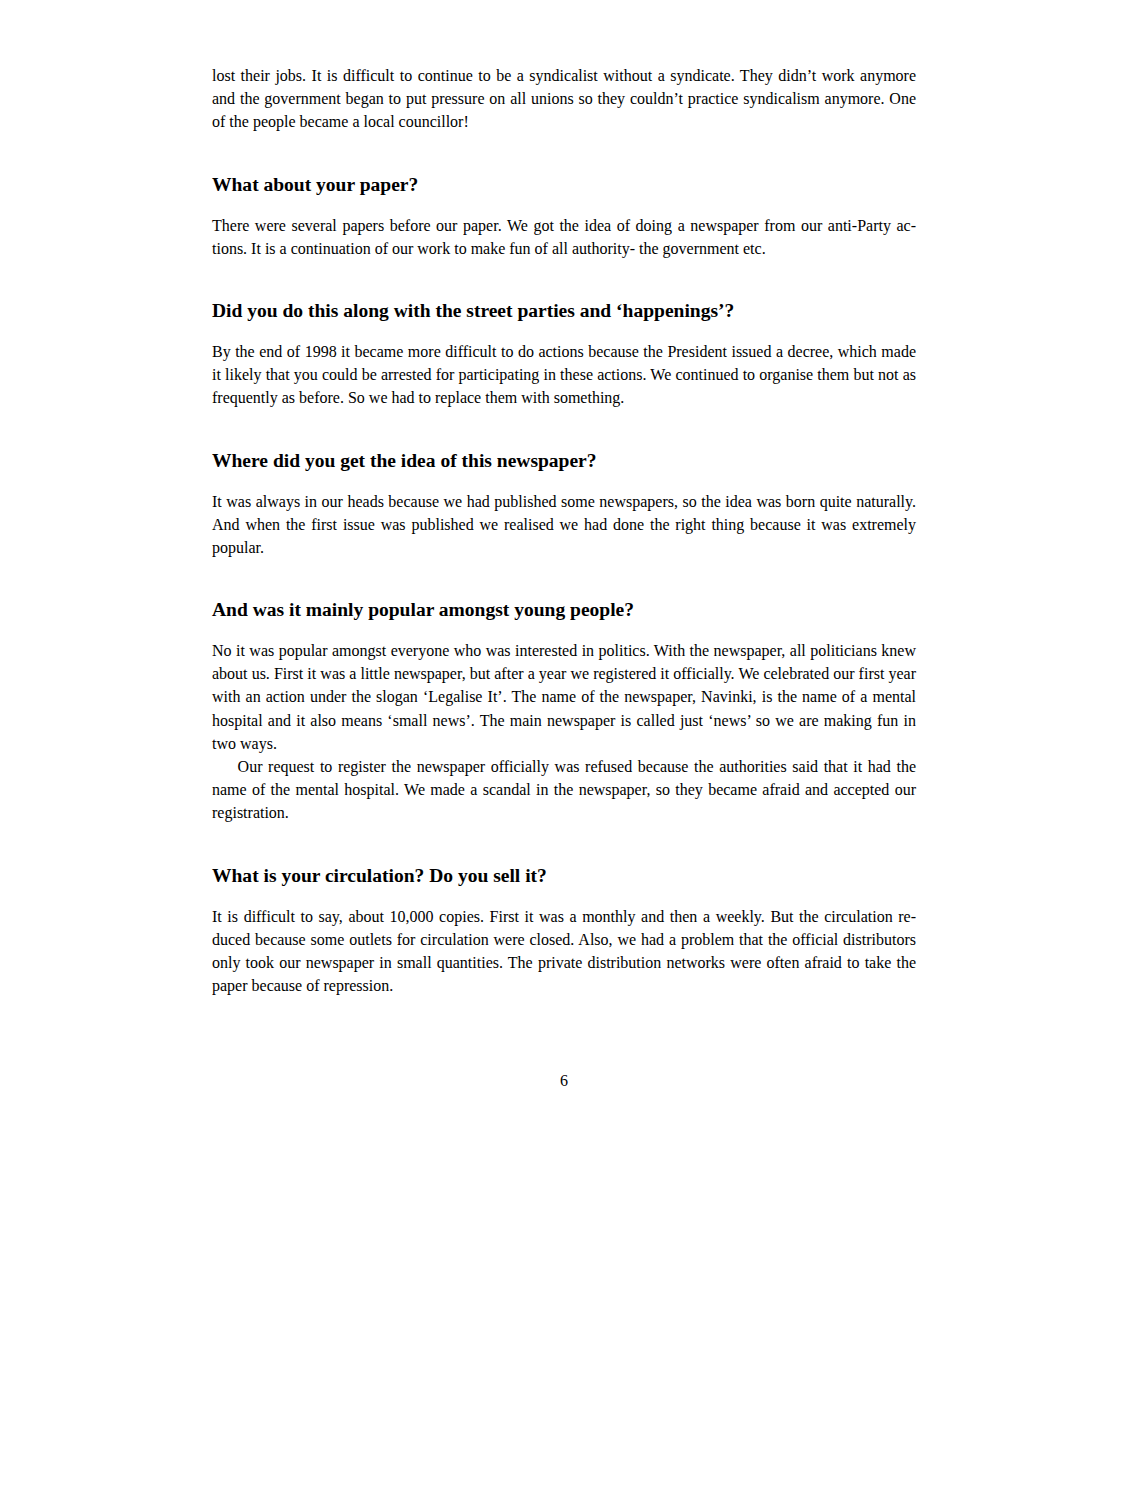lost their jobs. It is difficult to continue to be a syndicalist without a syndicate. They didn’t work anymore and the government began to put pressure on all unions so they couldn’t practice syndicalism anymore. One of the people became a local councillor!
What about your paper?
There were several papers before our paper. We got the idea of doing a newspaper from our anti-Party actions. It is a continuation of our work to make fun of all authority- the government etc.
Did you do this along with the street parties and ‘happenings’?
By the end of 1998 it became more difficult to do actions because the President issued a decree, which made it likely that you could be arrested for participating in these actions. We continued to organise them but not as frequently as before. So we had to replace them with something.
Where did you get the idea of this newspaper?
It was always in our heads because we had published some newspapers, so the idea was born quite naturally. And when the first issue was published we realised we had done the right thing because it was extremely popular.
And was it mainly popular amongst young people?
No it was popular amongst everyone who was interested in politics. With the newspaper, all politicians knew about us. First it was a little newspaper, but after a year we registered it officially. We celebrated our first year with an action under the slogan ‘Legalise It’. The name of the newspaper, Navinki, is the name of a mental hospital and it also means ‘small news’. The main newspaper is called just ‘news’ so we are making fun in two ways.
Our request to register the newspaper officially was refused because the authorities said that it had the name of the mental hospital. We made a scandal in the newspaper, so they became afraid and accepted our registration.
What is your circulation? Do you sell it?
It is difficult to say, about 10,000 copies. First it was a monthly and then a weekly. But the circulation reduced because some outlets for circulation were closed. Also, we had a problem that the official distributors only took our newspaper in small quantities. The private distribution networks were often afraid to take the paper because of repression.
6